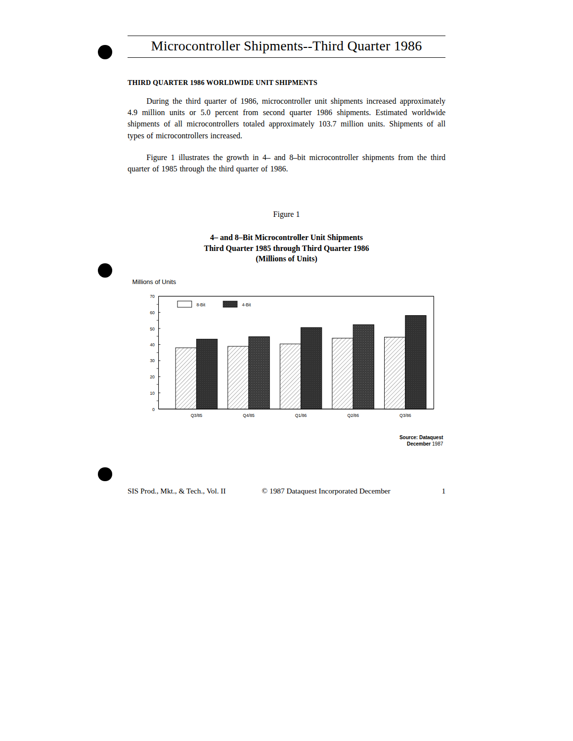Microcontroller Shipments--Third Quarter 1986
THIRD QUARTER 1986 WORLDWIDE UNIT SHIPMENTS
During the third quarter of 1986, microcontroller unit shipments increased approximately 4.9 million units or 5.0 percent from second quarter 1986 shipments. Estimated worldwide shipments of all microcontrollers totaled approximately 103.7 million units. Shipments of all types of microcontrollers increased.
Figure 1 illustrates the growth in 4– and 8–bit microcontroller shipments from the third quarter of 1985 through the third quarter of 1986.
Figure 1
4– and 8–Bit Microcontroller Unit Shipments
Third Quarter 1985 through Third Quarter 1986
(Millions of Units)
Millions of Units
70 60 50 40 30 20 10 0 8-Bit 4-Bit Q3/85 Q4/85 Q1/86 Q2/86 Q3/86
Source: Dataquest
December 1987
SIS Prod., Mkt., & Tech., Vol. II
© 1987 Dataquest Incorporated December
1